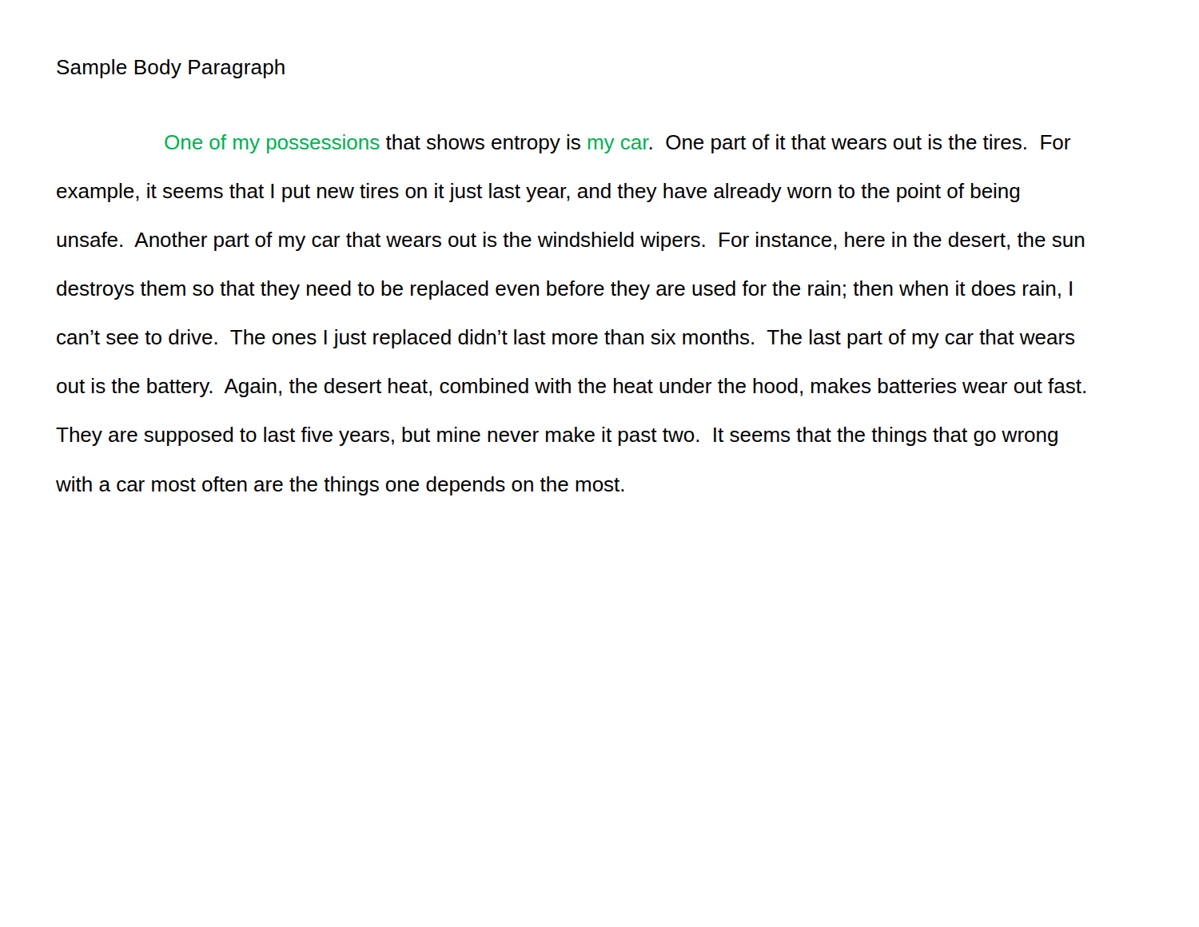Sample Body Paragraph
One of my possessions that shows entropy is my car. One part of it that wears out is the tires. For example, it seems that I put new tires on it just last year, and they have already worn to the point of being unsafe. Another part of my car that wears out is the windshield wipers. For instance, here in the desert, the sun destroys them so that they need to be replaced even before they are used for the rain; then when it does rain, I can’t see to drive. The ones I just replaced didn’t last more than six months. The last part of my car that wears out is the battery. Again, the desert heat, combined with the heat under the hood, makes batteries wear out fast. They are supposed to last five years, but mine never make it past two. It seems that the things that go wrong with a car most often are the things one depends on the most.